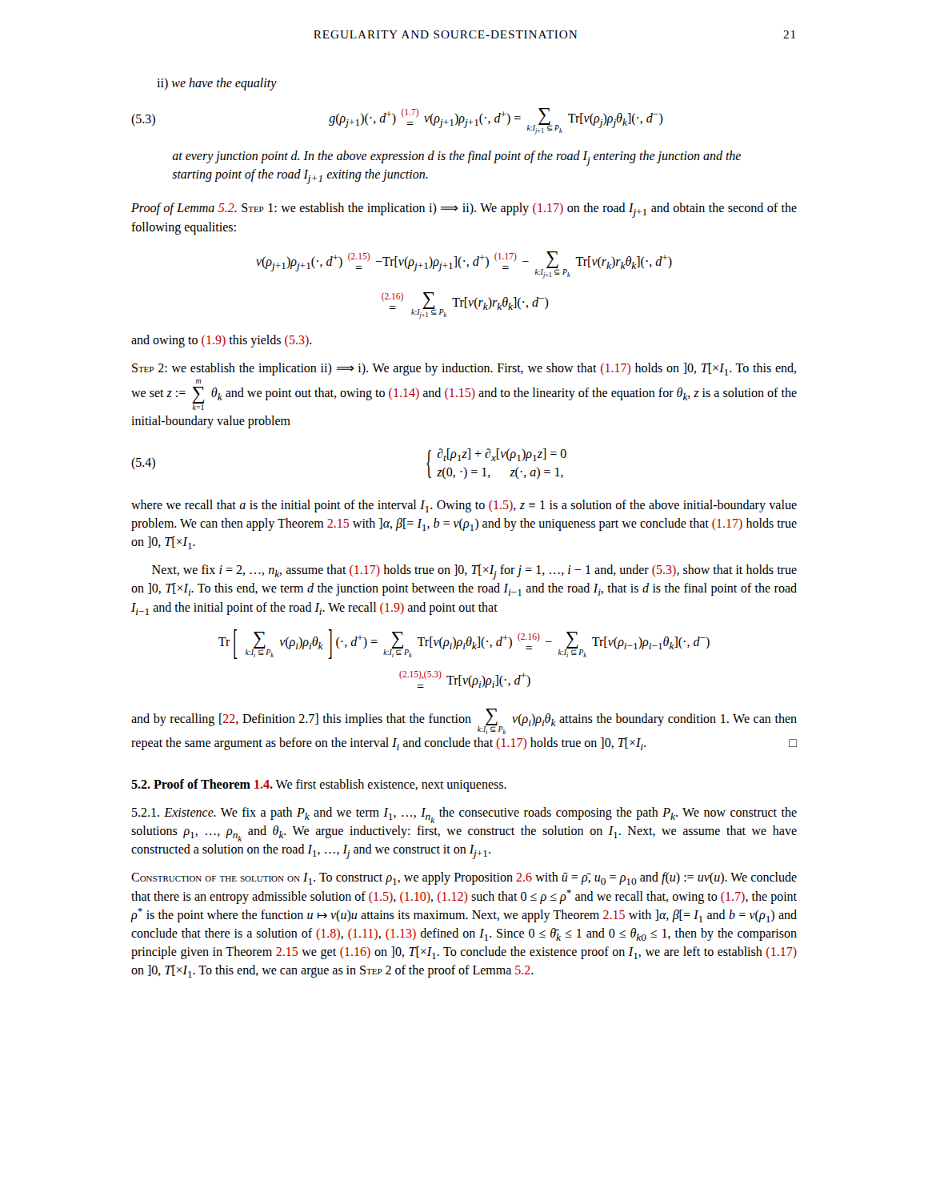REGULARITY AND SOURCE-DESTINATION 21
ii) we have the equality
(5.3)
g(ρj+1)(·, d+) (1.7)= v(ρj+1)ρj+1(·, d+) = ∑k:Ij+1 ⊆ Pk Tr[v(ρj)ρjθk](·, d−)
at every junction point d. In the above expression d is the final point of the road Ij entering the junction and the starting point of the road Ij+1 exiting the junction.
Proof of Lemma 5.2. Step 1: we establish the implication i) ⟹ ii). We apply (1.17) on the road Ij+1 and obtain the second of the following equalities:
v(ρj+1)ρj+1(·, d+) (2.15)= −Tr[v(ρj+1)ρj+1](·, d+) (1.17)= − ∑k:Ij+1 ⊆ Pk Tr[v(rk)rkθk](·, d+)
(2.16)= ∑k:Ij+1 ⊆ Pk Tr[v(rk)rkθk](·, d−)
and owing to (1.9) this yields (5.3).
Step 2: we establish the implication ii) ⟹ i). We argue by induction. First, we show that (1.17) holds on ]0, T[×I1. To this end, we set z := m∑k=1 θk and we point out that, owing to (1.14) and (1.15) and to the linearity of the equation for θk, z is a solution of the initial-boundary value problem
(5.4)
∂t[ρ1z] + ∂x[v(ρ1)ρ1z] = 0 z(0, ·) = 1, z(·, a) = 1,
where we recall that a is the initial point of the interval I1. Owing to (1.5), z ≡ 1 is a solution of the above initial-boundary value problem. We can then apply Theorem 2.15 with ]α, β[= I1, b = v(ρ1) and by the uniqueness part we conclude that (1.17) holds true on ]0, T[×I1.
Next, we fix i = 2, …, nk, assume that (1.17) holds true on ]0, T[×Ij for j = 1, …, i − 1 and, under (5.3), show that it holds true on ]0, T[×Ii. To this end, we term d the junction point between the road Ii−1 and the road Ii, that is d is the final point of the road Ii−1 and the initial point of the road Ii. We recall (1.9) and point out that
Tr ∑k:Ii ⊆ Pk v(ρi)ρiθk (·, d+) = ∑k:Ii ⊆ Pk Tr[v(ρi)ρiθk](·, d+) (2.16)= − ∑k:Ii ⊆ Pk Tr[v(ρi−1)ρi−1θk](·, d−)
(2.15),(5.3)= Tr[v(ρi)ρi](·, d+)
and by recalling [22, Definition 2.7] this implies that the function ∑k:Ii ⊆ Pk v(ρi)ρiθk attains the boundary condition 1. We can then repeat the same argument as before on the interval Ii and conclude that (1.17) holds true on ]0, T[×Ii. □
5.2. Proof of Theorem 1.4. We first establish existence, next uniqueness.
5.2.1. Existence. We fix a path Pk and we term I1, …, Ink the consecutive roads composing the path Pk. We now construct the solutions ρ1, …, ρnk and θk. We argue inductively: first, we construct the solution on I1. Next, we assume that we have constructed a solution on the road I1, …, Ij and we construct it on Ij+1.
Construction of the solution on I1. To construct ρ1, we apply Proposition 2.6 with ū = ρ̄, u0 = ρ10 and f(u) := uv(u). We conclude that there is an entropy admissible solution of (1.5), (1.10), (1.12) such that 0 ≤ ρ ≤ ρ* and we recall that, owing to (1.7), the point ρ* is the point where the function u ↦ v(u)u attains its maximum. Next, we apply Theorem 2.15 with ]α, β[= I1 and b = v(ρ1) and conclude that there is a solution of (1.8), (1.11), (1.13) defined on I1. Since 0 ≤ θ̄k ≤ 1 and 0 ≤ θk0 ≤ 1, then by the comparison principle given in Theorem 2.15 we get (1.16) on ]0, T[×I1. To conclude the existence proof on I1, we are left to establish (1.17) on ]0, T[×I1. To this end, we can argue as in Step 2 of the proof of Lemma 5.2.